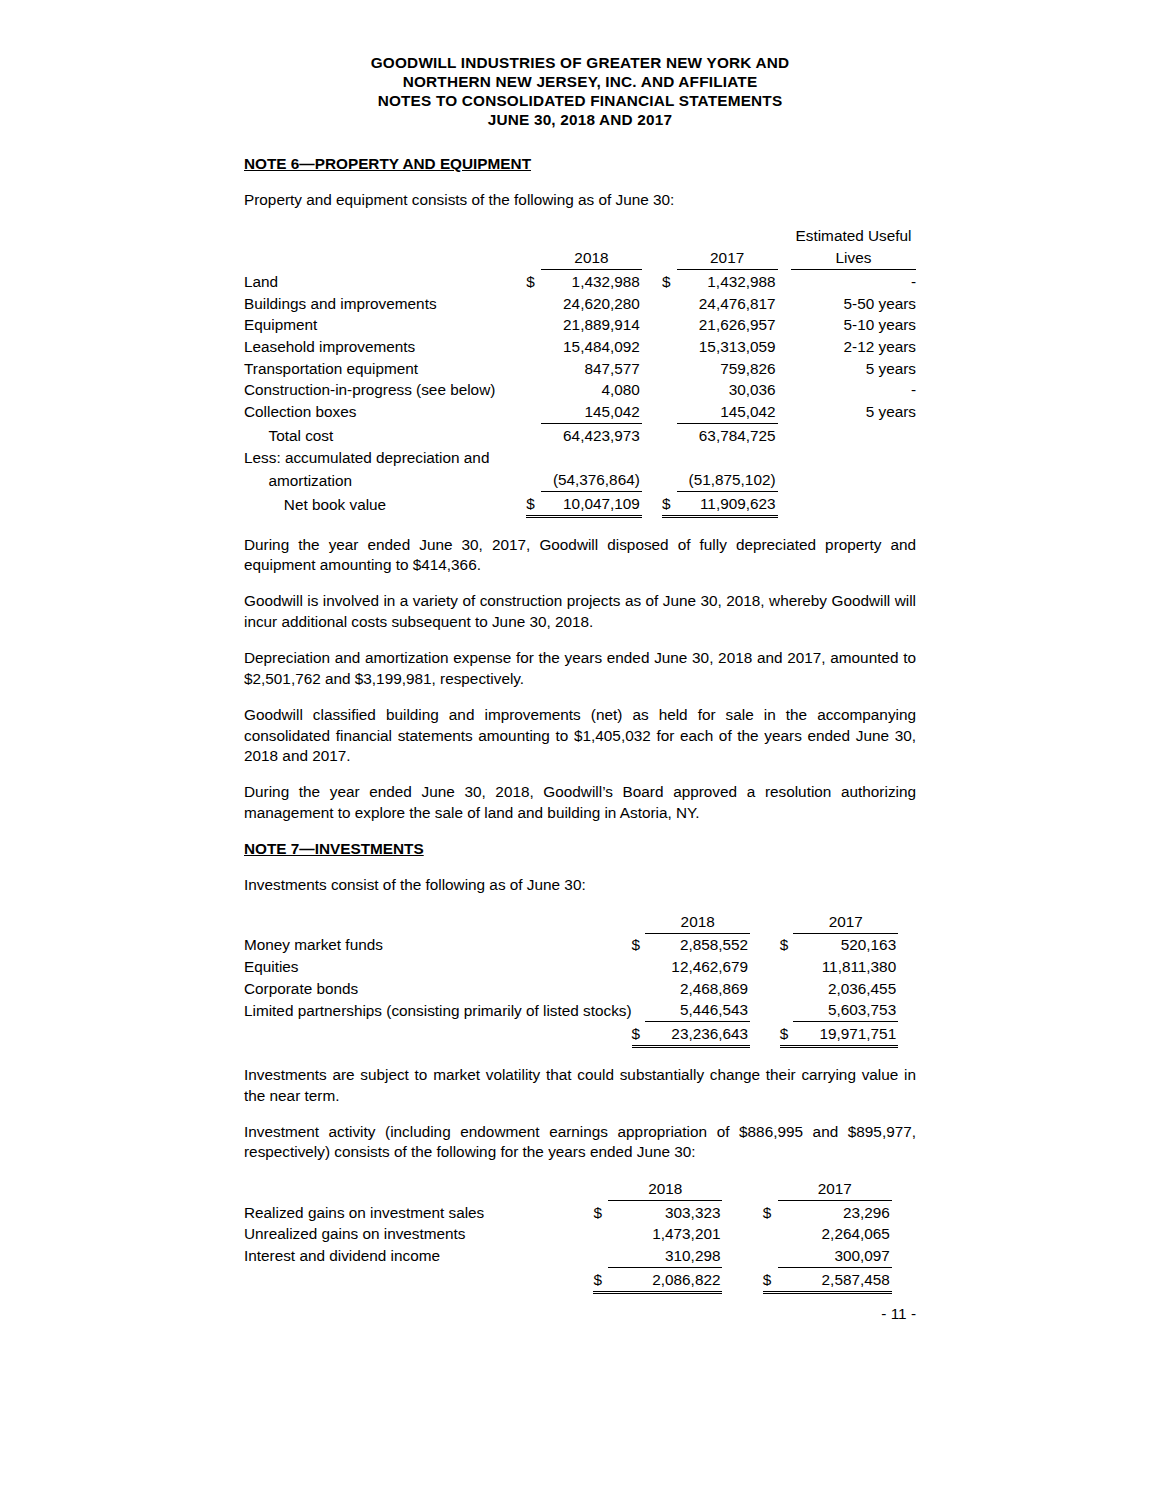GOODWILL INDUSTRIES OF GREATER NEW YORK AND
NORTHERN NEW JERSEY, INC. AND AFFILIATE
NOTES TO CONSOLIDATED FINANCIAL STATEMENTS
JUNE 30, 2018 AND 2017
NOTE 6—PROPERTY AND EQUIPMENT
Property and equipment consists of the following as of June 30:
| | | | Estimated Useful |
| | | 2018 | | | 2017 | | Lives |
| Land | $ | 1,432,988 | | $ | 1,432,988 | | - |
| Buildings and improvements | | 24,620,280 | | | 24,476,817 | | 5-50 years |
| Equipment | | 21,889,914 | | | 21,626,957 | | 5-10 years |
| Leasehold improvements | | 15,484,092 | | | 15,313,059 | | 2-12 years |
| Transportation equipment | | 847,577 | | | 759,826 | | 5 years |
| Construction-in-progress (see below) | | 4,080 | | | 30,036 | | - |
| Collection boxes | | 145,042 | | | 145,042 | | 5 years |
| Total cost | | 64,423,973 | | | 63,784,725 | | |
| Less: accumulated depreciation and | | | | | | | |
| amortization | | (54,376,864) | | | (51,875,102) | | |
| Net book value | $ | 10,047,109 | | $ | 11,909,623 | | |
During the year ended June 30, 2017, Goodwill disposed of fully depreciated property and equipment amounting to $414,366.
Goodwill is involved in a variety of construction projects as of June 30, 2018, whereby Goodwill will incur additional costs subsequent to June 30, 2018.
Depreciation and amortization expense for the years ended June 30, 2018 and 2017, amounted to $2,501,762 and $3,199,981, respectively.
Goodwill classified building and improvements (net) as held for sale in the accompanying consolidated financial statements amounting to $1,405,032 for each of the years ended June 30, 2018 and 2017.
During the year ended June 30, 2018, Goodwill’s Board approved a resolution authorizing management to explore the sale of land and building in Astoria, NY.
NOTE 7—INVESTMENTS
Investments consist of the following as of June 30:
| | | 2018 | | | 2017 | |
| Money market funds | $ | 2,858,552 | | $ | 520,163 | |
| Equities | | 12,462,679 | | | 11,811,380 | |
| Corporate bonds | | 2,468,869 | | | 2,036,455 | |
| Limited partnerships (consisting primarily of listed stocks) | | 5,446,543 | | | 5,603,753 | |
| | $ | 23,236,643 | | $ | 19,971,751 | |
Investments are subject to market volatility that could substantially change their carrying value in the near term.
Investment activity (including endowment earnings appropriation of $886,995 and $895,977, respectively) consists of the following for the years ended June 30:
| | | 2018 | | | 2017 | |
| Realized gains on investment sales | $ | 303,323 | | $ | 23,296 | |
| Unrealized gains on investments | | 1,473,201 | | | 2,264,065 | |
| Interest and dividend income | | 310,298 | | | 300,097 | |
| | $ | 2,086,822 | | $ | 2,587,458 | |
- 11 -